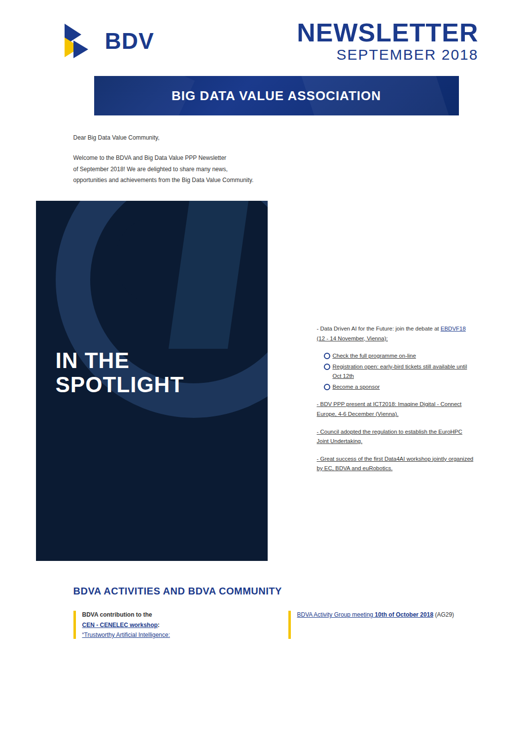BDV
NEWSLETTER
SEPTEMBER 2018
BIG DATA VALUE ASSOCIATION
Dear Big Data Value Community,
Welcome to the BDVA and Big Data Value PPP Newsletter
of September 2018! We are delighted to share many news,
opportunities and achievements from the Big Data Value Community.
IN THE
SPOTLIGHT
- Data Driven AI for the Future: join the debate at EBDVF18
(12 - 14 November, Vienna):
Check the full programme on-line
Registration open: early-bird tickets still available until Oct 12th
Become a sponsor
- BDV PPP present at ICT2018: Imagine Digital - Connect Europe, 4-6 December (Vienna).
- Council adopted the regulation to establish the EuroHPC Joint Undertaking.
- Great success of the first Data4AI workshop jointly organized by EC, BDVA and euRobotics.
BDVA ACTIVITIES AND BDVA COMMUNITY
BDVA contribution to the
CEN - CENELEC workshop:
“Trustworthy Artificial Intelligence:
BDVA Activity Group meeting 10th of October 2018 (AG29)